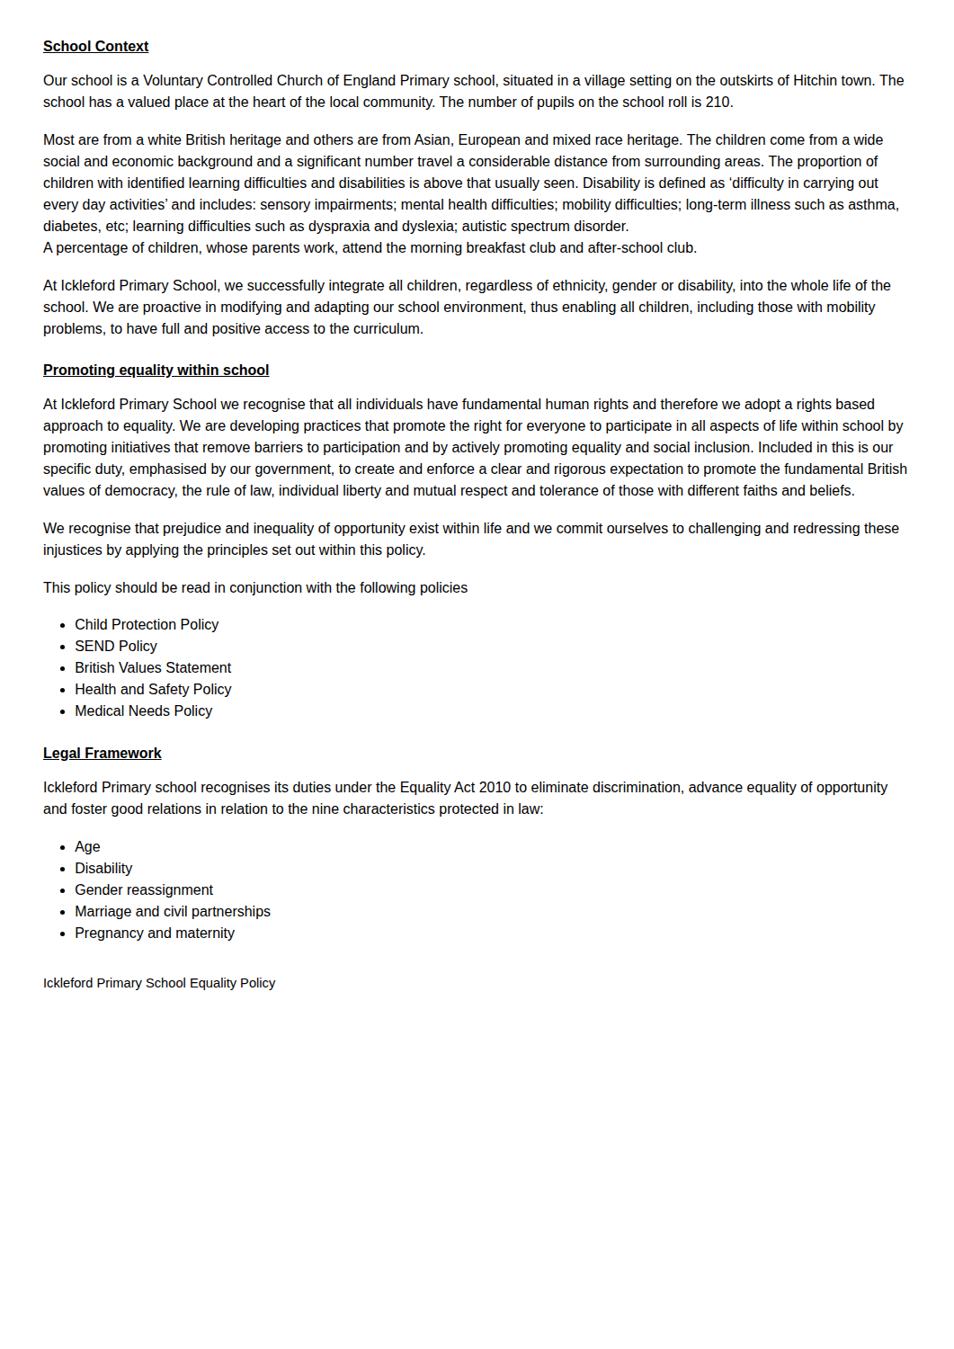School Context
Our school is a Voluntary Controlled Church of England Primary school, situated in a village setting on the outskirts of Hitchin town. The school has a valued place at the heart of the local community. The number of pupils on the school roll is 210.
Most are from a white British heritage and others are from Asian, European and mixed race heritage. The children come from a wide social and economic background and a significant number travel a considerable distance from surrounding areas. The proportion of children with identified learning difficulties and disabilities is above that usually seen. Disability is defined as ‘difficulty in carrying out every day activities’ and includes: sensory impairments; mental health difficulties; mobility difficulties; long-term illness such as asthma, diabetes, etc; learning difficulties such as dyspraxia and dyslexia; autistic spectrum disorder.
A percentage of children, whose parents work, attend the morning breakfast club and after-school club.
At Ickleford Primary School, we successfully integrate all children, regardless of ethnicity, gender or disability, into the whole life of the school. We are proactive in modifying and adapting our school environment, thus enabling all children, including those with mobility problems, to have full and positive access to the curriculum.
Promoting equality within school
At Ickleford Primary School we recognise that all individuals have fundamental human rights and therefore we adopt a rights based approach to equality. We are developing practices that promote the right for everyone to participate in all aspects of life within school by promoting initiatives that remove barriers to participation and by actively promoting equality and social inclusion. Included in this is our specific duty, emphasised by our government, to create and enforce a clear and rigorous expectation to promote the fundamental British values of democracy, the rule of law, individual liberty and mutual respect and tolerance of those with different faiths and beliefs.
We recognise that prejudice and inequality of opportunity exist within life and we commit ourselves to challenging and redressing these injustices by applying the principles set out within this policy.
This policy should be read in conjunction with the following policies
Child Protection Policy
SEND Policy
British Values Statement
Health and Safety Policy
Medical Needs Policy
Legal Framework
Ickleford Primary school recognises its duties under the Equality Act 2010 to eliminate discrimination, advance equality of opportunity and foster good relations in relation to the nine characteristics protected in law:
Age
Disability
Gender reassignment
Marriage and civil partnerships
Pregnancy and maternity
Ickleford Primary School Equality Policy